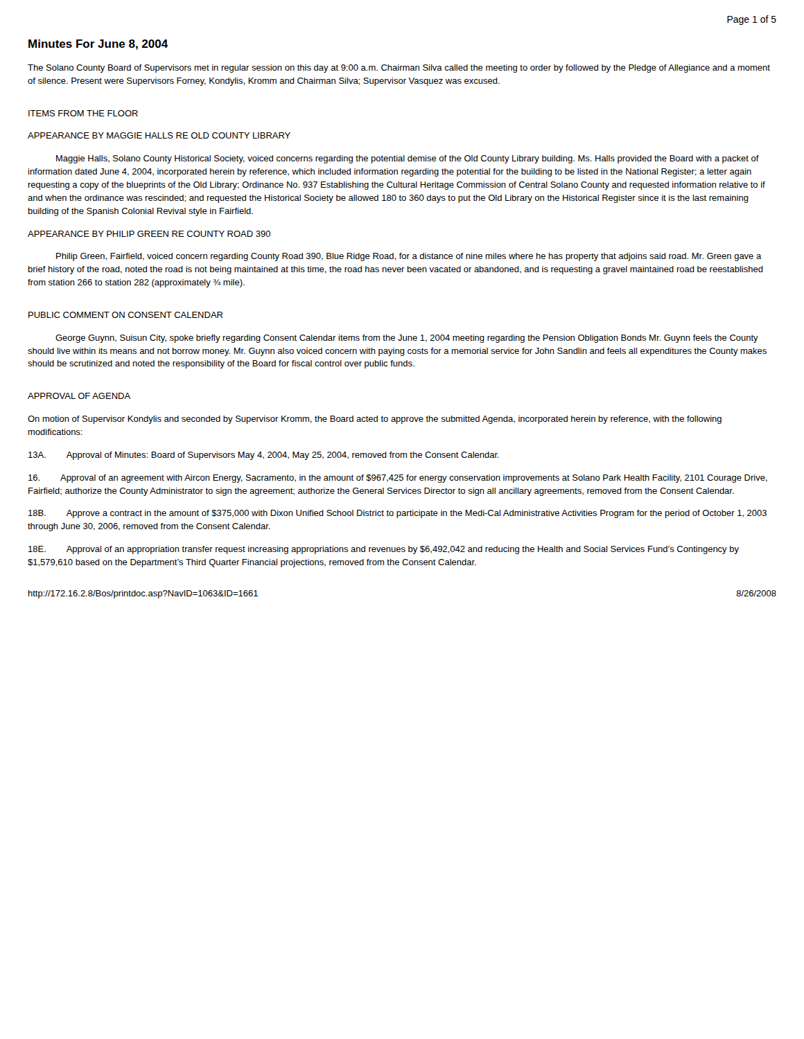Page 1 of 5
Minutes For June 8, 2004
The Solano County Board of Supervisors met in regular session on this day at 9:00 a.m. Chairman Silva called the meeting to order by followed by the Pledge of Allegiance and a moment of silence. Present were Supervisors Forney, Kondylis, Kromm and Chairman Silva; Supervisor Vasquez was excused.
ITEMS FROM THE FLOOR
APPEARANCE BY MAGGIE HALLS RE OLD COUNTY LIBRARY
Maggie Halls, Solano County Historical Society, voiced concerns regarding the potential demise of the Old County Library building. Ms. Halls provided the Board with a packet of information dated June 4, 2004, incorporated herein by reference, which included information regarding the potential for the building to be listed in the National Register; a letter again requesting a copy of the blueprints of the Old Library; Ordinance No. 937 Establishing the Cultural Heritage Commission of Central Solano County and requested information relative to if and when the ordinance was rescinded; and requested the Historical Society be allowed 180 to 360 days to put the Old Library on the Historical Register since it is the last remaining building of the Spanish Colonial Revival style in Fairfield.
APPEARANCE BY PHILIP GREEN RE COUNTY ROAD 390
Philip Green, Fairfield, voiced concern regarding County Road 390, Blue Ridge Road, for a distance of nine miles where he has property that adjoins said road. Mr. Green gave a brief history of the road, noted the road is not being maintained at this time, the road has never been vacated or abandoned, and is requesting a gravel maintained road be reestablished from station 266 to station 282 (approximately ¾ mile).
PUBLIC COMMENT ON CONSENT CALENDAR
George Guynn, Suisun City, spoke briefly regarding Consent Calendar items from the June 1, 2004 meeting regarding the Pension Obligation Bonds Mr. Guynn feels the County should live within its means and not borrow money. Mr. Guynn also voiced concern with paying costs for a memorial service for John Sandlin and feels all expenditures the County makes should be scrutinized and noted the responsibility of the Board for fiscal control over public funds.
APPROVAL OF AGENDA
On motion of Supervisor Kondylis and seconded by Supervisor Kromm, the Board acted to approve the submitted Agenda, incorporated herein by reference, with the following modifications:
13A. Approval of Minutes: Board of Supervisors May 4, 2004, May 25, 2004, removed from the Consent Calendar.
16. Approval of an agreement with Aircon Energy, Sacramento, in the amount of $967,425 for energy conservation improvements at Solano Park Health Facility, 2101 Courage Drive, Fairfield; authorize the County Administrator to sign the agreement; authorize the General Services Director to sign all ancillary agreements, removed from the Consent Calendar.
18B. Approve a contract in the amount of $375,000 with Dixon Unified School District to participate in the Medi-Cal Administrative Activities Program for the period of October 1, 2003 through June 30, 2006, removed from the Consent Calendar.
18E. Approval of an appropriation transfer request increasing appropriations and revenues by $6,492,042 and reducing the Health and Social Services Fund’s Contingency by $1,579,610 based on the Department’s Third Quarter Financial projections, removed from the Consent Calendar.
http://172.16.2.8/Bos/printdoc.asp?NavID=1063&ID=1661 8/26/2008